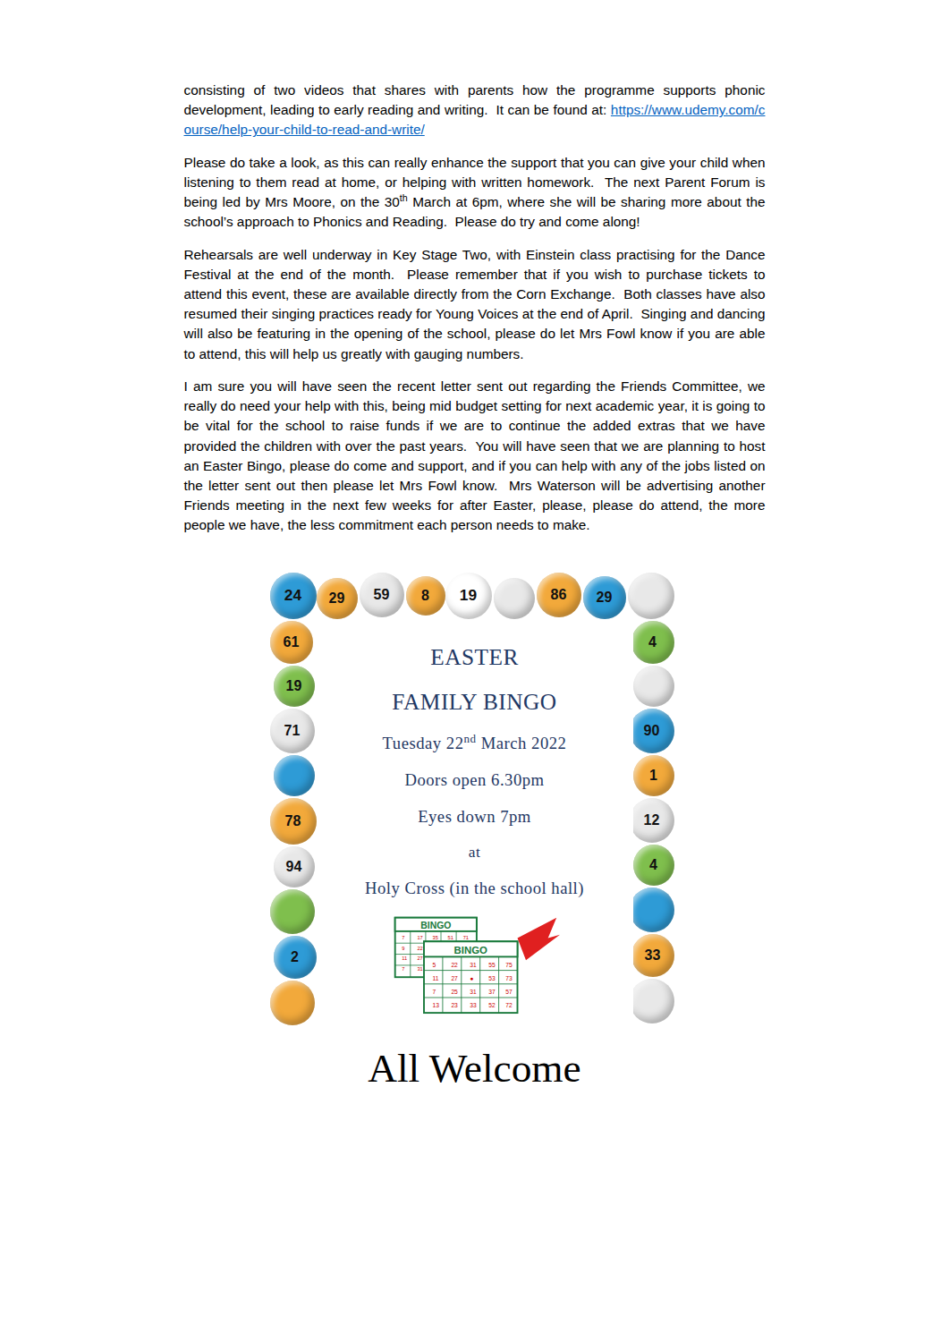consisting of two videos that shares with parents how the programme supports phonic development, leading to early reading and writing. It can be found at: https://www.udemy.com/course/help-your-child-to-read-and-write/
Please do take a look, as this can really enhance the support that you can give your child when listening to them read at home, or helping with written homework. The next Parent Forum is being led by Mrs Moore, on the 30th March at 6pm, where she will be sharing more about the school’s approach to Phonics and Reading. Please do try and come along!
Rehearsals are well underway in Key Stage Two, with Einstein class practising for the Dance Festival at the end of the month. Please remember that if you wish to purchase tickets to attend this event, these are available directly from the Corn Exchange. Both classes have also resumed their singing practices ready for Young Voices at the end of April. Singing and dancing will also be featuring in the opening of the school, please do let Mrs Fowl know if you are able to attend, this will help us greatly with gauging numbers.
I am sure you will have seen the recent letter sent out regarding the Friends Committee, we really do need your help with this, being mid budget setting for next academic year, it is going to be vital for the school to raise funds if we are to continue the added extras that we have provided the children with over the past years. You will have seen that we are planning to host an Easter Bingo, please do come and support, and if you can help with any of the jobs listed on the letter sent out then please let Mrs Fowl know. Mrs Waterson will be advertising another Friends meeting in the next few weeks for after Easter, please, please do attend, the more people we have, the less commitment each person needs to make.
24
29
59
8
19
86
29
61
19
71
78
94
2
4
90
1
12
4
33
67
94
42
56
81
6
EASTER
FAMILY BINGO
Tuesday 22nd March 2022
Doors open 6.30pm
Eyes down 7pm
at
Holy Cross (in the school hall)
BINGO 717355171 922335575 1127405373 731375770 BINGO 522315575 1127●5373 725313757 1323335272
All Welcome